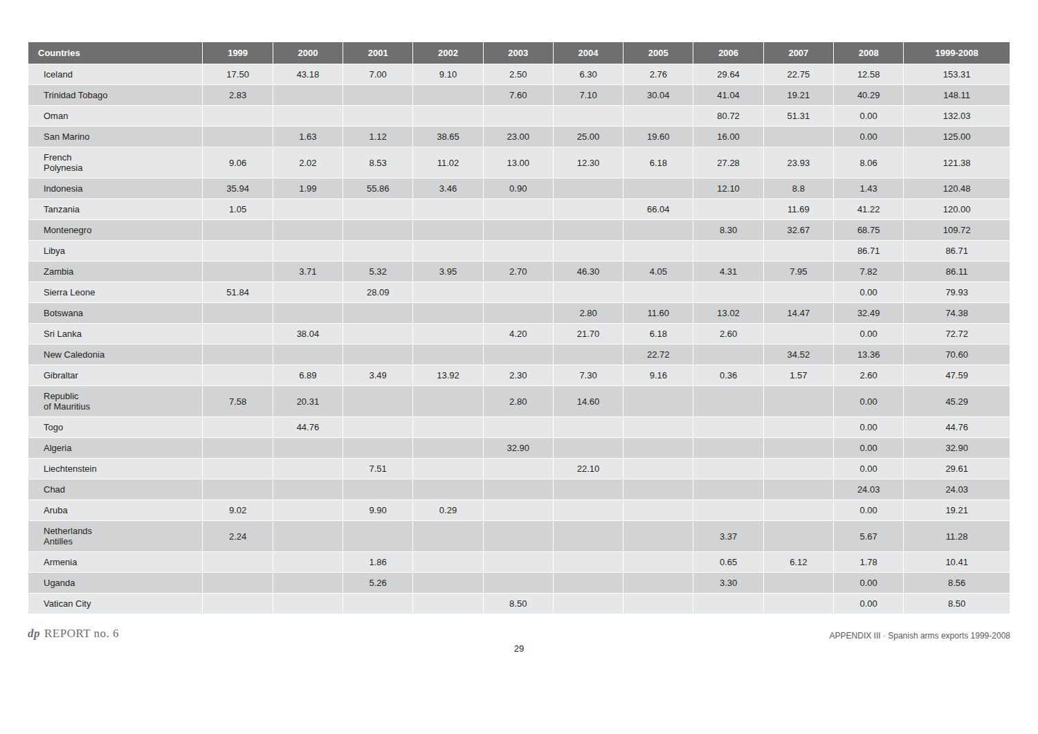| Countries | 1999 | 2000 | 2001 | 2002 | 2003 | 2004 | 2005 | 2006 | 2007 | 2008 | 1999-2008 |
| --- | --- | --- | --- | --- | --- | --- | --- | --- | --- | --- | --- |
| Iceland | 17.50 | 43.18 | 7.00 | 9.10 | 2.50 | 6.30 | 2.76 | 29.64 | 22.75 | 12.58 | 153.31 |
| Trinidad Tobago | 2.83 | | | | 7.60 | 7.10 | 30.04 | 41.04 | 19.21 | 40.29 | 148.11 |
| Oman | | | | | | | | 80.72 | 51.31 | 0.00 | 132.03 |
| San Marino | | 1.63 | 1.12 | 38.65 | 23.00 | 25.00 | 19.60 | 16.00 | | 0.00 | 125.00 |
| French Polynesia | 9.06 | 2.02 | 8.53 | 11.02 | 13.00 | 12.30 | 6.18 | 27.28 | 23.93 | 8.06 | 121.38 |
| Indonesia | 35.94 | 1.99 | 55.86 | 3.46 | 0.90 | | | 12.10 | 8.8 | 1.43 | 120.48 |
| Tanzania | 1.05 | | | | | | 66.04 | | 11.69 | 41.22 | 120.00 |
| Montenegro | | | | | | | | 8.30 | 32.67 | 68.75 | 109.72 |
| Libya | | | | | | | | | | 86.71 | 86.71 |
| Zambia | | 3.71 | 5.32 | 3.95 | 2.70 | 46.30 | 4.05 | 4.31 | 7.95 | 7.82 | 86.11 |
| Sierra Leone | 51.84 | | 28.09 | | | | | | | 0.00 | 79.93 |
| Botswana | | | | | | 2.80 | 11.60 | 13.02 | 14.47 | 32.49 | 74.38 |
| Sri Lanka | | 38.04 | | | 4.20 | 21.70 | 6.18 | 2.60 | | 0.00 | 72.72 |
| New Caledonia | | | | | | | 22.72 | | 34.52 | 13.36 | 70.60 |
| Gibraltar | | 6.89 | 3.49 | 13.92 | 2.30 | 7.30 | 9.16 | 0.36 | 1.57 | 2.60 | 47.59 |
| Republic of Mauritius | 7.58 | 20.31 | | | 2.80 | 14.60 | | | | 0.00 | 45.29 |
| Togo | | 44.76 | | | | | | | | 0.00 | 44.76 |
| Algeria | | | | | 32.90 | | | | | 0.00 | 32.90 |
| Liechtenstein | | | 7.51 | | | 22.10 | | | | 0.00 | 29.61 |
| Chad | | | | | | | | | | 24.03 | 24.03 |
| Aruba | 9.02 | | 9.90 | 0.29 | | | | | | 0.00 | 19.21 |
| Netherlands Antilles | 2.24 | | | | | | | 3.37 | | 5.67 | 11.28 |
| Armenia | | | 1.86 | | | | | 0.65 | 6.12 | 1.78 | 10.41 |
| Uganda | | | 5.26 | | | | | 3.30 | | 0.00 | 8.56 |
| Vatican City | | | | | 8.50 | | | | | 0.00 | 8.50 |
dp REPORT no. 6
APPENDIX III · Spanish arms exports 1999-2008
29